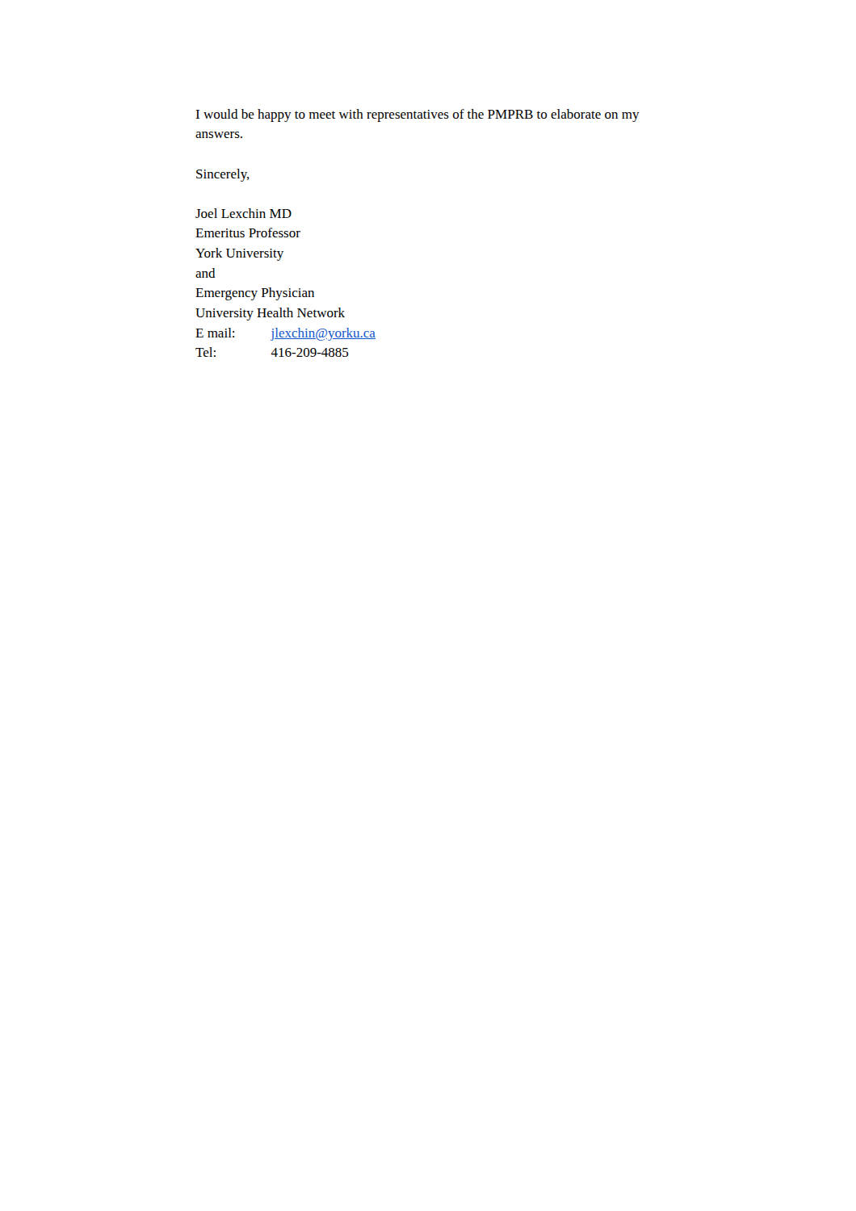I would be happy to meet with representatives of the PMPRB to elaborate on my answers.
Sincerely,
Joel Lexchin MD
Emeritus Professor
York University
and
Emergency Physician
University Health Network
E mail: jlexchin@yorku.ca
Tel: 416-209-4885